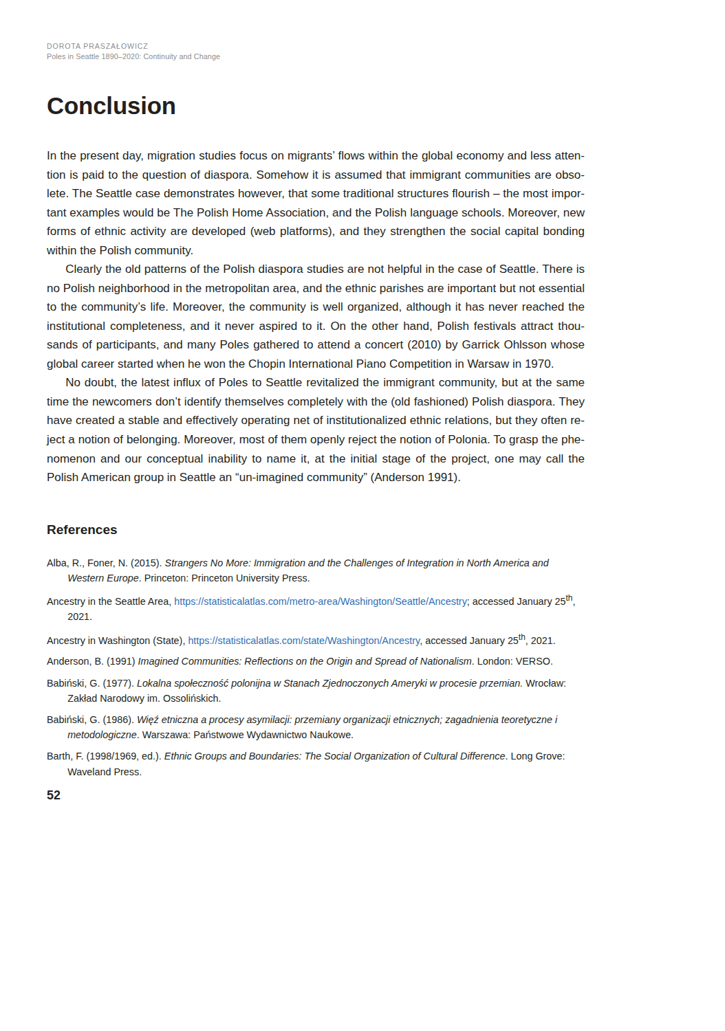Dorota Praszałowicz Poles in Seattle 1890–2020: Continuity and Change
Conclusion
In the present day, migration studies focus on migrants’ flows within the global economy and less attention is paid to the question of diaspora. Somehow it is assumed that immigrant communities are obsolete. The Seattle case demonstrates however, that some traditional structures flourish – the most important examples would be The Polish Home Association, and the Polish language schools. Moreover, new forms of ethnic activity are developed (web platforms), and they strengthen the social capital bonding within the Polish community.
Clearly the old patterns of the Polish diaspora studies are not helpful in the case of Seattle. There is no Polish neighborhood in the metropolitan area, and the ethnic parishes are important but not essential to the community’s life. Moreover, the community is well organized, although it has never reached the institutional completeness, and it never aspired to it. On the other hand, Polish festivals attract thousands of participants, and many Poles gathered to attend a concert (2010) by Garrick Ohlsson whose global career started when he won the Chopin International Piano Competition in Warsaw in 1970.
No doubt, the latest influx of Poles to Seattle revitalized the immigrant community, but at the same time the newcomers don’t identify themselves completely with the (old fashioned) Polish diaspora. They have created a stable and effectively operating net of institutionalized ethnic relations, but they often reject a notion of belonging. Moreover, most of them openly reject the notion of Polonia. To grasp the phenomenon and our conceptual inability to name it, at the initial stage of the project, one may call the Polish American group in Seattle an “un-imagined community” (Anderson 1991).
References
Alba, R., Foner, N. (2015). Strangers No More: Immigration and the Challenges of Integration in North America and Western Europe. Princeton: Princeton University Press.
Ancestry in the Seattle Area, https://statisticalatlas.com/metro-area/Washington/Seattle/Ancestry; accessed January 25th, 2021.
Ancestry in Washington (State), https://statisticalatlas.com/state/Washington/Ancestry, accessed January 25th, 2021.
Anderson, B. (1991) Imagined Communities: Reflections on the Origin and Spread of Nationalism. London: VERSO.
Babiński, G. (1977). Lokalna społeczność polonijna w Stanach Zjednoczonych Ameryki w procesie przemian. Wrocław: Zakład Narodowy im. Ossolińskich.
Babiński, G. (1986). Więź etniczna a procesy asymilacji: przemiany organizacji etnicznych; zagadnienia teoretyczne i metodologiczne. Warszawa: Państwowe Wydawnictwo Naukowe.
Barth, F. (1998/1969, ed.). Ethnic Groups and Boundaries: The Social Organization of Cultural Difference. Long Grove: Waveland Press.
52